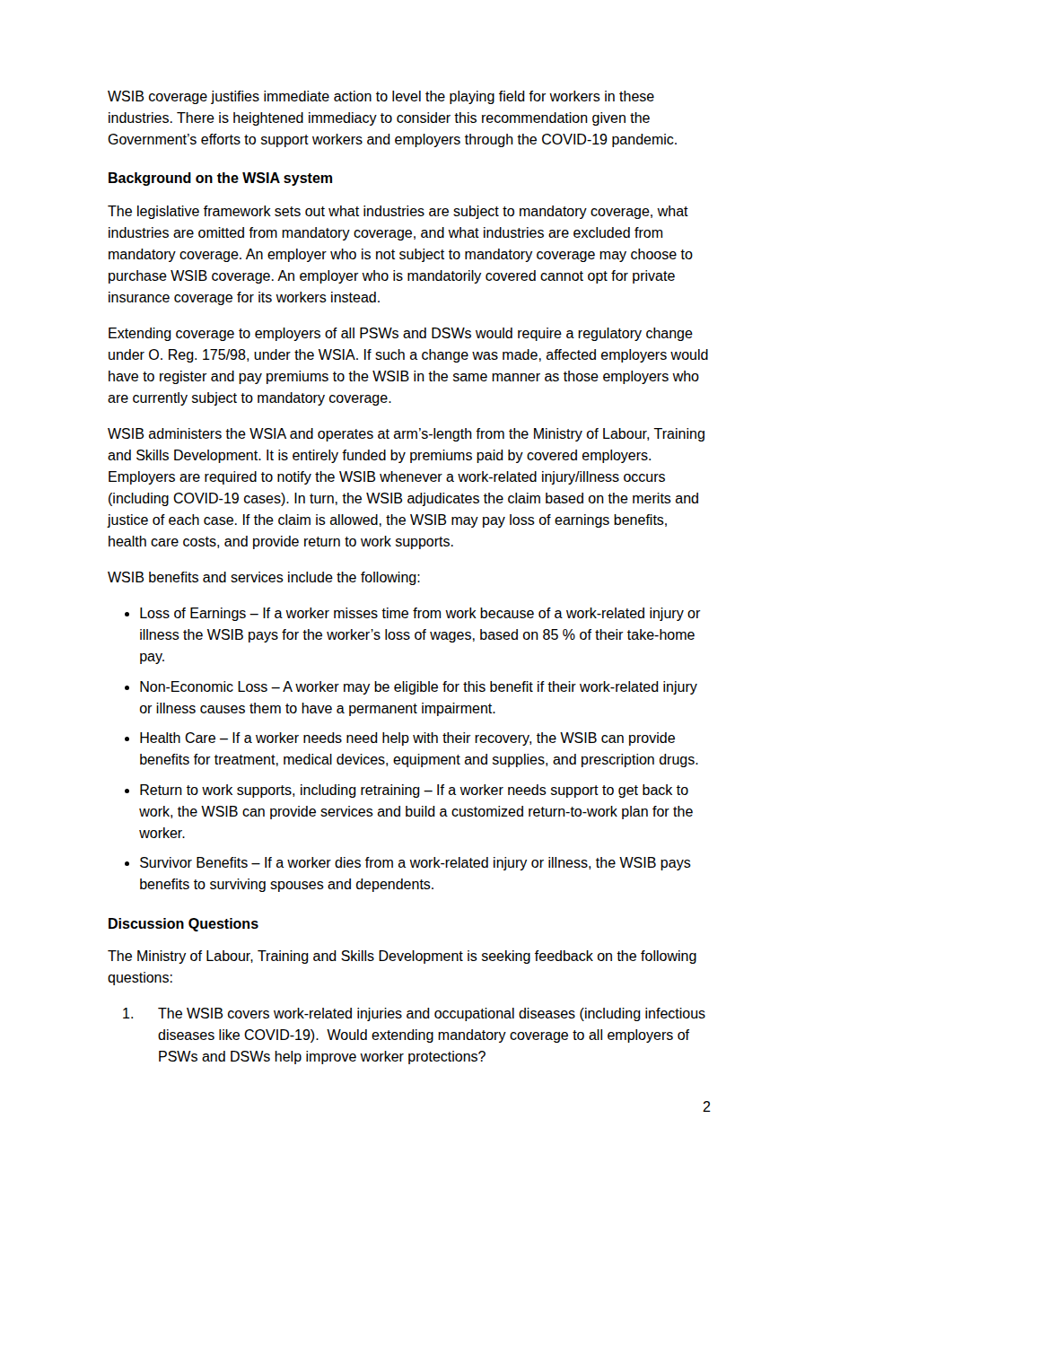WSIB coverage justifies immediate action to level the playing field for workers in these industries. There is heightened immediacy to consider this recommendation given the Government’s efforts to support workers and employers through the COVID-19 pandemic.
Background on the WSIA system
The legislative framework sets out what industries are subject to mandatory coverage, what industries are omitted from mandatory coverage, and what industries are excluded from mandatory coverage. An employer who is not subject to mandatory coverage may choose to purchase WSIB coverage. An employer who is mandatorily covered cannot opt for private insurance coverage for its workers instead.
Extending coverage to employers of all PSWs and DSWs would require a regulatory change under O. Reg. 175/98, under the WSIA. If such a change was made, affected employers would have to register and pay premiums to the WSIB in the same manner as those employers who are currently subject to mandatory coverage.
WSIB administers the WSIA and operates at arm’s-length from the Ministry of Labour, Training and Skills Development. It is entirely funded by premiums paid by covered employers. Employers are required to notify the WSIB whenever a work-related injury/illness occurs (including COVID-19 cases). In turn, the WSIB adjudicates the claim based on the merits and justice of each case. If the claim is allowed, the WSIB may pay loss of earnings benefits, health care costs, and provide return to work supports.
WSIB benefits and services include the following:
Loss of Earnings – If a worker misses time from work because of a work-related injury or illness the WSIB pays for the worker’s loss of wages, based on 85 % of their take-home pay.
Non-Economic Loss – A worker may be eligible for this benefit if their work-related injury or illness causes them to have a permanent impairment.
Health Care – If a worker needs need help with their recovery, the WSIB can provide benefits for treatment, medical devices, equipment and supplies, and prescription drugs.
Return to work supports, including retraining – If a worker needs support to get back to work, the WSIB can provide services and build a customized return-to-work plan for the worker.
Survivor Benefits – If a worker dies from a work-related injury or illness, the WSIB pays benefits to surviving spouses and dependents.
Discussion Questions
The Ministry of Labour, Training and Skills Development is seeking feedback on the following questions:
The WSIB covers work-related injuries and occupational diseases (including infectious diseases like COVID-19). Would extending mandatory coverage to all employers of PSWs and DSWs help improve worker protections?
2